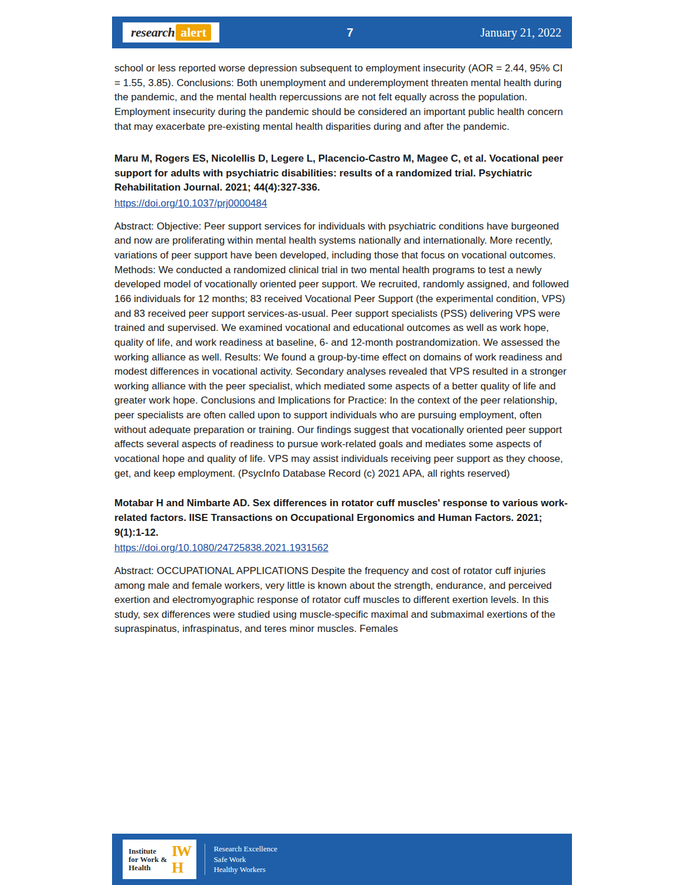research alert
7
January 21, 2022
school or less reported worse depression subsequent to employment insecurity (AOR = 2.44, 95% CI = 1.55, 3.85). Conclusions: Both unemployment and underemployment threaten mental health during the pandemic, and the mental health repercussions are not felt equally across the population. Employment insecurity during the pandemic should be considered an important public health concern that may exacerbate pre-existing mental health disparities during and after the pandemic.
Maru M, Rogers ES, Nicolellis D, Legere L, Placencio-Castro M, Magee C, et al. Vocational peer support for adults with psychiatric disabilities: results of a randomized trial. Psychiatric Rehabilitation Journal. 2021; 44(4):327-336.
https://doi.org/10.1037/prj0000484
Abstract: Objective: Peer support services for individuals with psychiatric conditions have burgeoned and now are proliferating within mental health systems nationally and internationally. More recently, variations of peer support have been developed, including those that focus on vocational outcomes. Methods: We conducted a randomized clinical trial in two mental health programs to test a newly developed model of vocationally oriented peer support. We recruited, randomly assigned, and followed 166 individuals for 12 months; 83 received Vocational Peer Support (the experimental condition, VPS) and 83 received peer support services-as-usual. Peer support specialists (PSS) delivering VPS were trained and supervised. We examined vocational and educational outcomes as well as work hope, quality of life, and work readiness at baseline, 6- and 12-month postrandomization. We assessed the working alliance as well. Results: We found a group-by-time effect on domains of work readiness and modest differences in vocational activity. Secondary analyses revealed that VPS resulted in a stronger working alliance with the peer specialist, which mediated some aspects of a better quality of life and greater work hope. Conclusions and Implications for Practice: In the context of the peer relationship, peer specialists are often called upon to support individuals who are pursuing employment, often without adequate preparation or training. Our findings suggest that vocationally oriented peer support affects several aspects of readiness to pursue work-related goals and mediates some aspects of vocational hope and quality of life. VPS may assist individuals receiving peer support as they choose, get, and keep employment. (PsycInfo Database Record (c) 2021 APA, all rights reserved)
Motabar H and Nimbarte AD. Sex differences in rotator cuff muscles' response to various work-related factors. IISE Transactions on Occupational Ergonomics and Human Factors. 2021; 9(1):1-12.
https://doi.org/10.1080/24725838.2021.1931562
Abstract: OCCUPATIONAL APPLICATIONS Despite the frequency and cost of rotator cuff injuries among male and female workers, very little is known about the strength, endurance, and perceived exertion and electromyographic response of rotator cuff muscles to different exertion levels. In this study, sex differences were studied using muscle-specific maximal and submaximal exertions of the supraspinatus, infraspinatus, and teres minor muscles. Females
Institute
for Work &
Health IW
H
Research Excellence
Safe Work
Healthy Workers